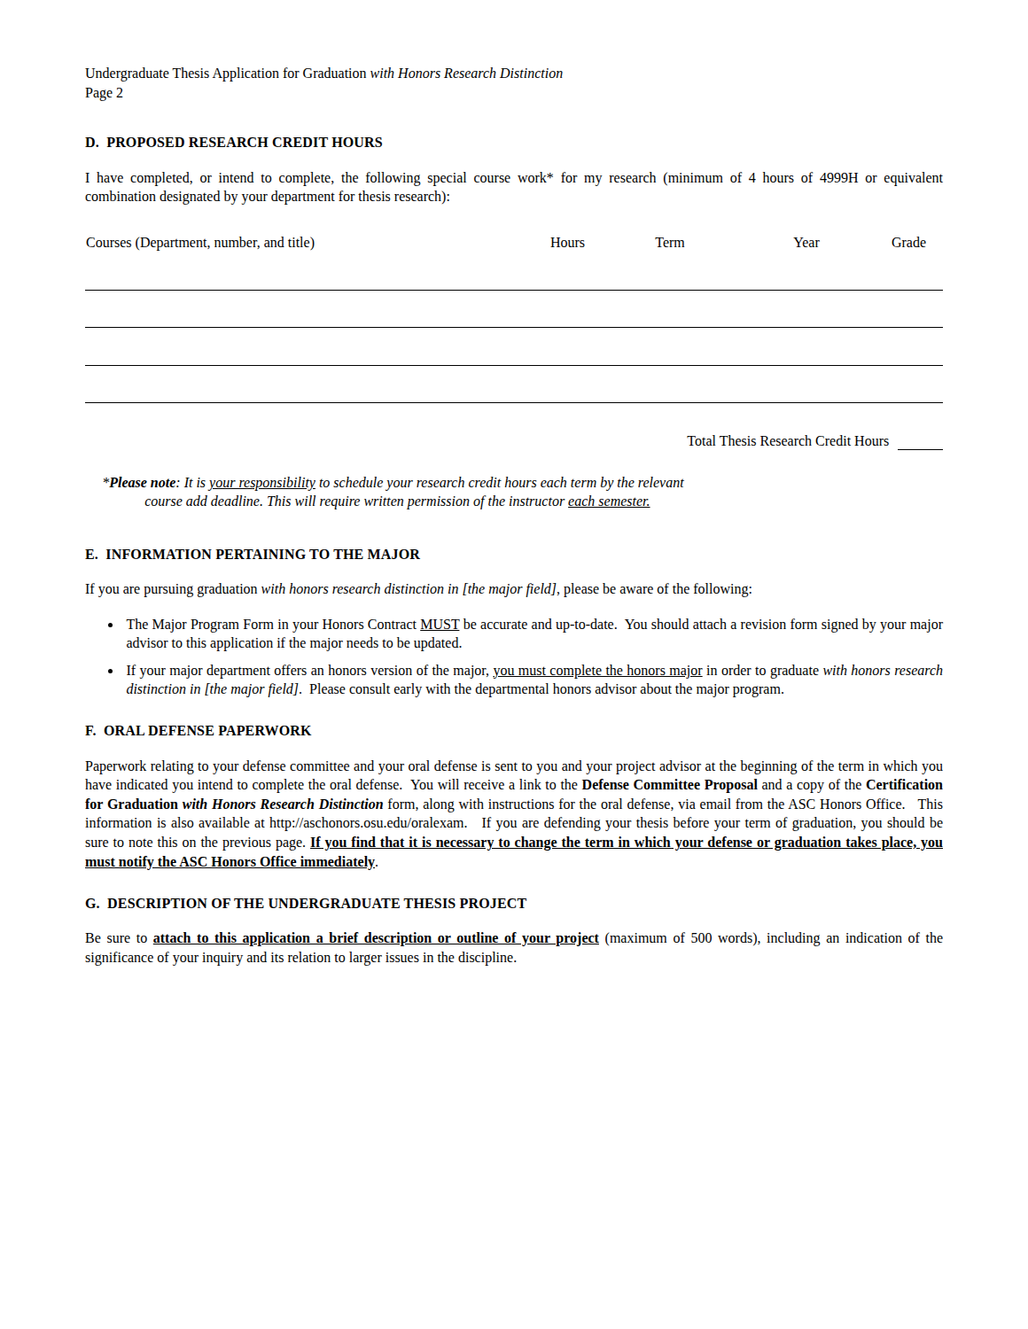Undergraduate Thesis Application for Graduation with Honors Research Distinction
Page 2
D. PROPOSED RESEARCH CREDIT HOURS
I have completed, or intend to complete, the following special course work* for my research (minimum of 4 hours of 4999H or equivalent combination designated by your department for thesis research):
| Courses (Department, number, and title) | Hours | Term | Year | Grade |
| --- | --- | --- | --- | --- |
Total Thesis Research Credit Hours
*Please note: It is your responsibility to schedule your research credit hours each term by the relevant course add deadline. This will require written permission of the instructor each semester.
E. INFORMATION PERTAINING TO THE MAJOR
If you are pursuing graduation with honors research distinction in [the major field], please be aware of the following:
The Major Program Form in your Honors Contract MUST be accurate and up-to-date. You should attach a revision form signed by your major advisor to this application if the major needs to be updated.
If your major department offers an honors version of the major, you must complete the honors major in order to graduate with honors research distinction in [the major field]. Please consult early with the departmental honors advisor about the major program.
F. ORAL DEFENSE PAPERWORK
Paperwork relating to your defense committee and your oral defense is sent to you and your project advisor at the beginning of the term in which you have indicated you intend to complete the oral defense. You will receive a link to the Defense Committee Proposal and a copy of the Certification for Graduation with Honors Research Distinction form, along with instructions for the oral defense, via email from the ASC Honors Office. This information is also available at http://aschonors.osu.edu/oralexam. If you are defending your thesis before your term of graduation, you should be sure to note this on the previous page. If you find that it is necessary to change the term in which your defense or graduation takes place, you must notify the ASC Honors Office immediately.
G. DESCRIPTION OF THE UNDERGRADUATE THESIS PROJECT
Be sure to attach to this application a brief description or outline of your project (maximum of 500 words), including an indication of the significance of your inquiry and its relation to larger issues in the discipline.